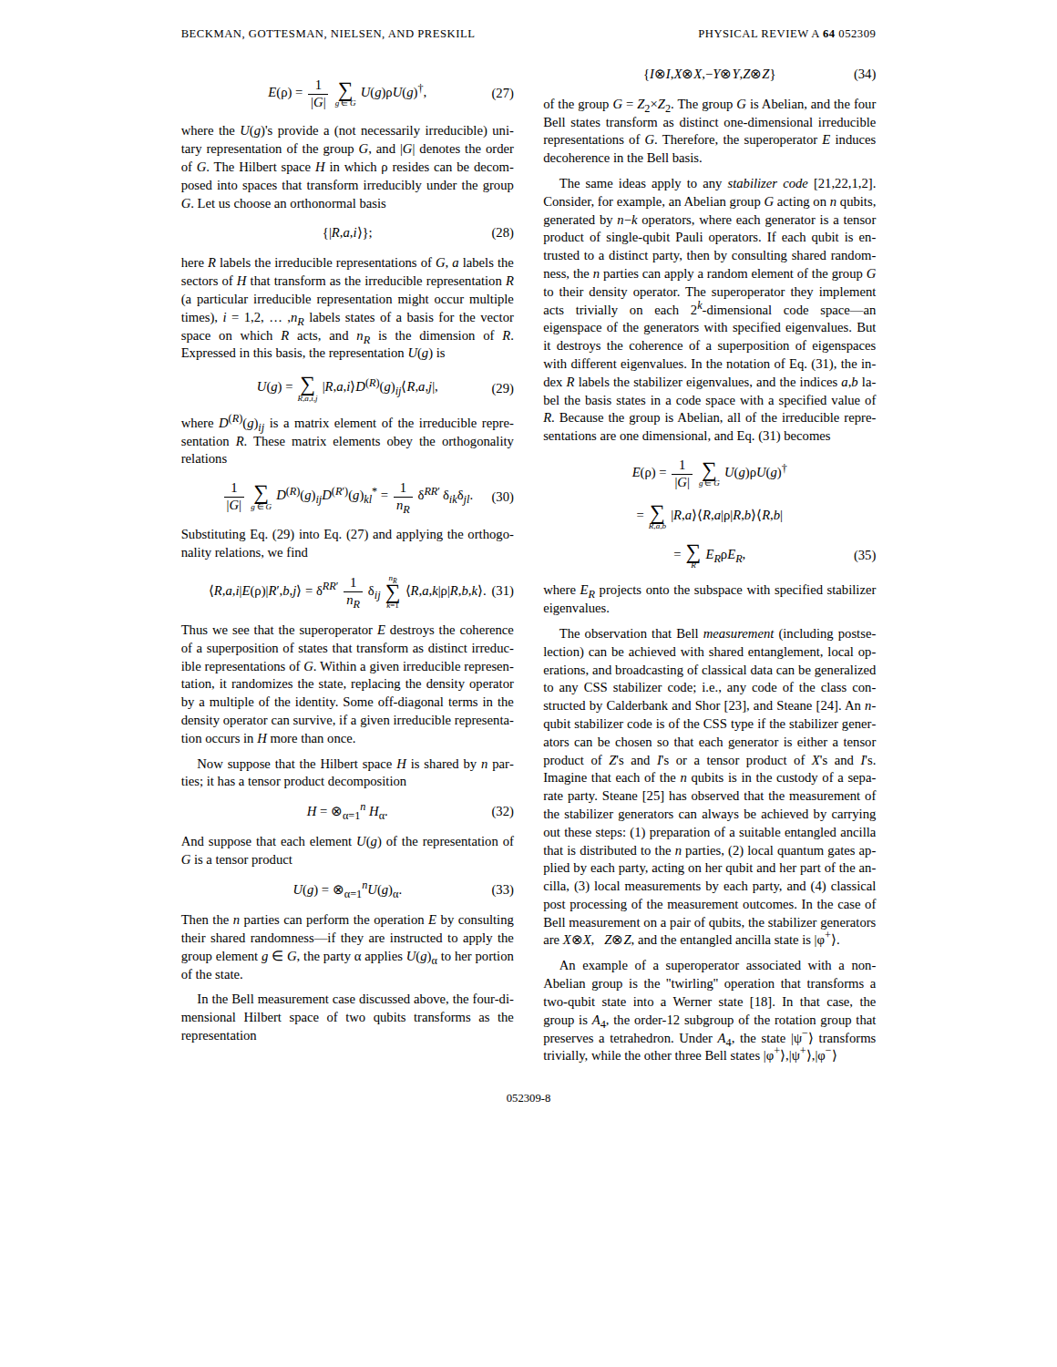Beckman, Gottesman, Nielsen, and Preskill
Physical Review A 64 052309
E(ρ) = 1|G| ∑g ∈ G U(g)ρU(g)†, (27)
where the U(g)'s provide a (not necessarily irreducible) unitary representation of the group G, and |G| denotes the order of G. The Hilbert space H in which ρ resides can be decomposed into spaces that transform irreducibly under the group G. Let us choose an orthonormal basis
{|R,a,i⟩}; (28)
here R labels the irreducible representations of G, a labels the sectors of H that transform as the irreducible representation R (a particular irreducible representation might occur multiple times), i = 1,2, … ,nR labels states of a basis for the vector space on which R acts, and nR is the dimension of R. Expressed in this basis, the representation U(g) is
U(g) = ∑R,a,i,j |R,a,i⟩D(R)(g)ij⟨R,a,j|, (29)
where D(R)(g)ij is a matrix element of the irreducible representation R. These matrix elements obey the orthogonality relations
1|G| ∑g ∈ G D(R)(g)ijD(R′)(g)kl* = 1 nR δRR′ δikδjl. (30)
Substituting Eq. (29) into Eq. (27) and applying the orthogonality relations, we find
⟨R,a,i|E(ρ)|R′,b,j⟩ = δRR′ 1 nR δij nR∑k=1 ⟨R,a,k|ρ|R,b,k⟩. (31)
Thus we see that the superoperator E destroys the coherence of a superposition of states that transform as distinct irreducible representations of G. Within a given irreducible representation, it randomizes the state, replacing the density operator by a multiple of the identity. Some off-diagonal terms in the density operator can survive, if a given irreducible representation occurs in H more than once.
Now suppose that the Hilbert space H is shared by n parties; it has a tensor product decomposition
H = ⊗α=1n Hα. (32)
And suppose that each element U(g) of the representation of G is a tensor product
U(g) = ⊗α=1nU(g)α. (33)
Then the n parties can perform the operation E by consulting their shared randomness—if they are instructed to apply the group element g ∈ G, the party α applies U(g)α to her portion of the state.
In the Bell measurement case discussed above, the four-dimensional Hilbert space of two qubits transforms as the representation
{I⊗I,X⊗X,−Y⊗Y,Z⊗Z} (34)
of the group G = Z2×Z2. The group G is Abelian, and the four Bell states transform as distinct one-dimensional irreducible representations of G. Therefore, the superoperator E induces decoherence in the Bell basis.
The same ideas apply to any stabilizer code [21,22,1,2]. Consider, for example, an Abelian group G acting on n qubits, generated by n−k operators, where each generator is a tensor product of single-qubit Pauli operators. If each qubit is entrusted to a distinct party, then by consulting shared randomness, the n parties can apply a random element of the group G to their density operator. The superoperator they implement acts trivially on each 2k-dimensional code space—an eigenspace of the generators with specified eigenvalues. But it destroys the coherence of a superposition of eigenspaces with different eigenvalues. In the notation of Eq. (31), the index R labels the stabilizer eigenvalues, and the indices a,b label the basis states in a code space with a specified value of R. Because the group is Abelian, all of the irreducible representations are one dimensional, and Eq. (31) becomes
E(ρ) = 1|G| ∑g ∈ G U(g)ρU(g)†
= ∑R,a,b |R,a⟩⟨R,a|ρ|R,b⟩⟨R,b|
= ∑R ERρER, (35)
where ER projects onto the subspace with specified stabilizer eigenvalues.
The observation that Bell measurement (including postselection) can be achieved with shared entanglement, local operations, and broadcasting of classical data can be generalized to any CSS stabilizer code; i.e., any code of the class constructed by Calderbank and Shor [23], and Steane [24]. An n-qubit stabilizer code is of the CSS type if the stabilizer generators can be chosen so that each generator is either a tensor product of Z's and I's or a tensor product of X's and I's. Imagine that each of the n qubits is in the custody of a separate party. Steane [25] has observed that the measurement of the stabilizer generators can always be achieved by carrying out these steps: (1) preparation of a suitable entangled ancilla that is distributed to the n parties, (2) local quantum gates applied by each party, acting on her qubit and her part of the ancilla, (3) local measurements by each party, and (4) classical post processing of the measurement outcomes. In the case of Bell measurement on a pair of qubits, the stabilizer generators are X⊗X, Z⊗Z, and the entangled ancilla state is |φ+⟩.
An example of a superoperator associated with a non-Abelian group is the ''twirling'' operation that transforms a two-qubit state into a Werner state [18]. In that case, the group is A4, the order-12 subgroup of the rotation group that preserves a tetrahedron. Under A4, the state |ψ−⟩ transforms trivially, while the other three Bell states |φ+⟩,|ψ+⟩,|φ−⟩
052309-8